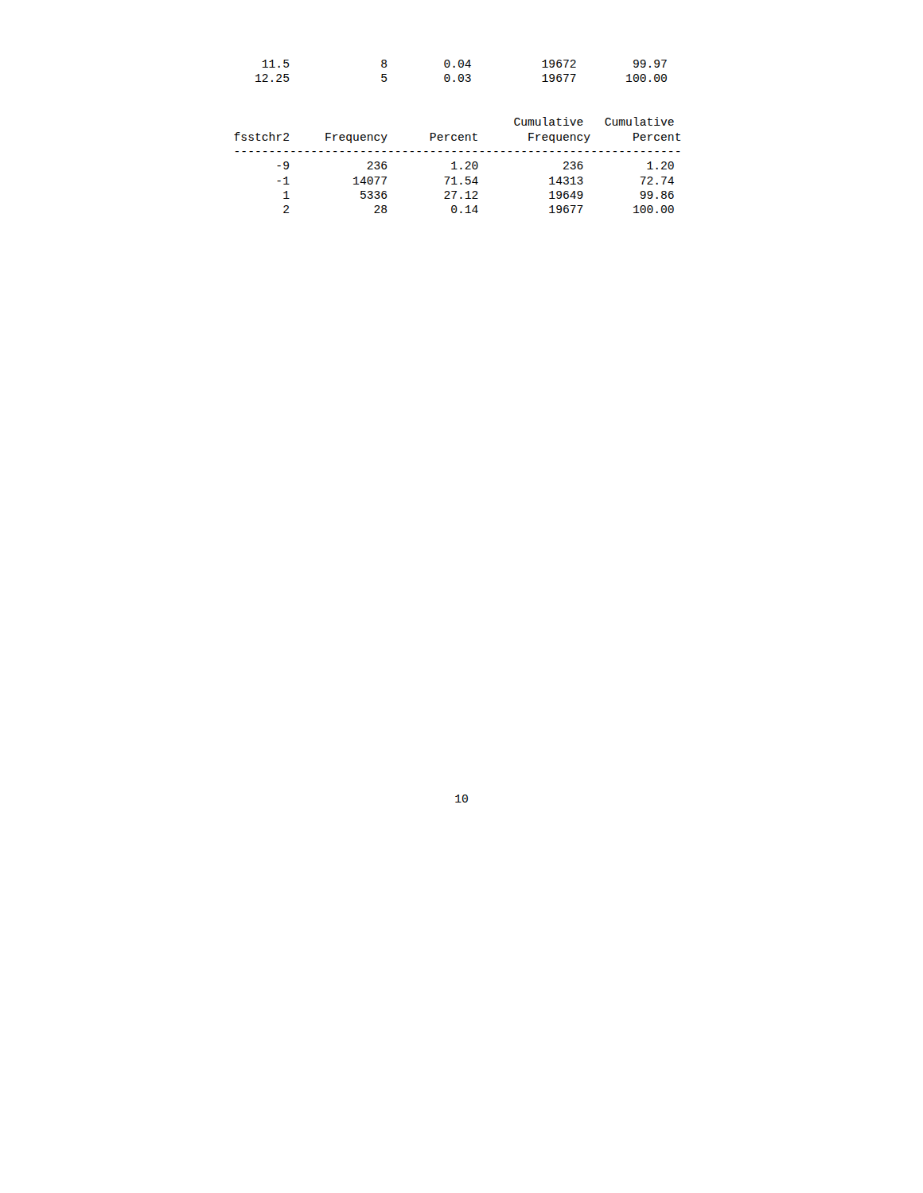11.5             8        0.04          19672        99.97
       12.25             5        0.03          19677       100.00


                                            Cumulative   Cumulative
    fsstchr2     Frequency      Percent       Frequency      Percent
    ----------------------------------------------------------------
          -9           236         1.20            236         1.20
          -1         14077        71.54          14313        72.74
           1          5336        27.12          19649        99.86
           2            28         0.14          19677       100.00
10